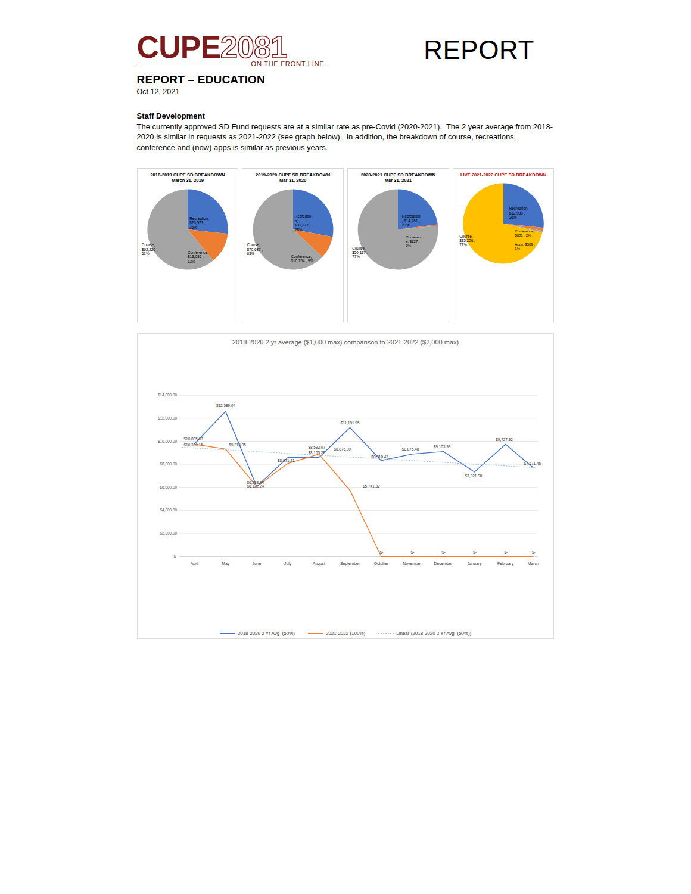CUPE2081
ON THE FRONT LINE
REPORT
REPORT – EDUCATION
Oct 12, 2021
Staff Development
The currently approved SD Fund requests are at a similar rate as pre-Covid (2020-2021). The 2 year average from 2018-2020 is similar in requests as 2021-2022 (see graph below). In addition, the breakdown of course, recreations, conference and (now) apps is similar as previous years.
2018-2019 CUPE SD BREAKDOWN
March 31, 2019
Recreation,
$26,521 ,
26%
Conference,
$13,086 ,
13%
Course,
$62,220 ,
61%
2019-2020 CUPE SD BREAKDOWN
Mar 31, 2020
Recreatio
n,
$31,377 ,
28%
Conference,
$10,764 , 9%
Course,
$70,687 ,
63%
2020-2021 CUPE SD BREAKDOWN
Mar 31, 2021
Recreation
, $14,761 ,
23%
Conferenc
e, $227 ,
0%
Course,
$50,117 ,
77%
LIVE 2021-2022 CUPE SD BREAKDOWN
Recreation,
$12,939 ,
26%
Conference,
$881 , 2%
Apps, $509 ,
1%
Course,
$35,206 ,
71%
2018-2020 2 yr average ($1,000 max) comparison to 2021-2022 ($2,000 max)
$14,000.00 $12,000.00 $10,000.00 $8,000.00 $6,000.00 $4,000.00 $2,000.00 $- April May June July August September October November December January February March $10,885.68 $10,320.15 $12,589.04 $9,316.35 $6,233.24 $6,122.24 $8,071.21 $8,105.22 $8,593.07 $8,876.90 $11,191.95 $5,741.32 $8,318.47 $8,875.48 $9,103.99 $7,321.98 $9,727.92 $7,671.46 $- $- $- $- $- $-
2018-2020 2 Yr Avg (50%)
2021-2022 (100%)
Linear (2018-2020 2 Yr Avg (50%))